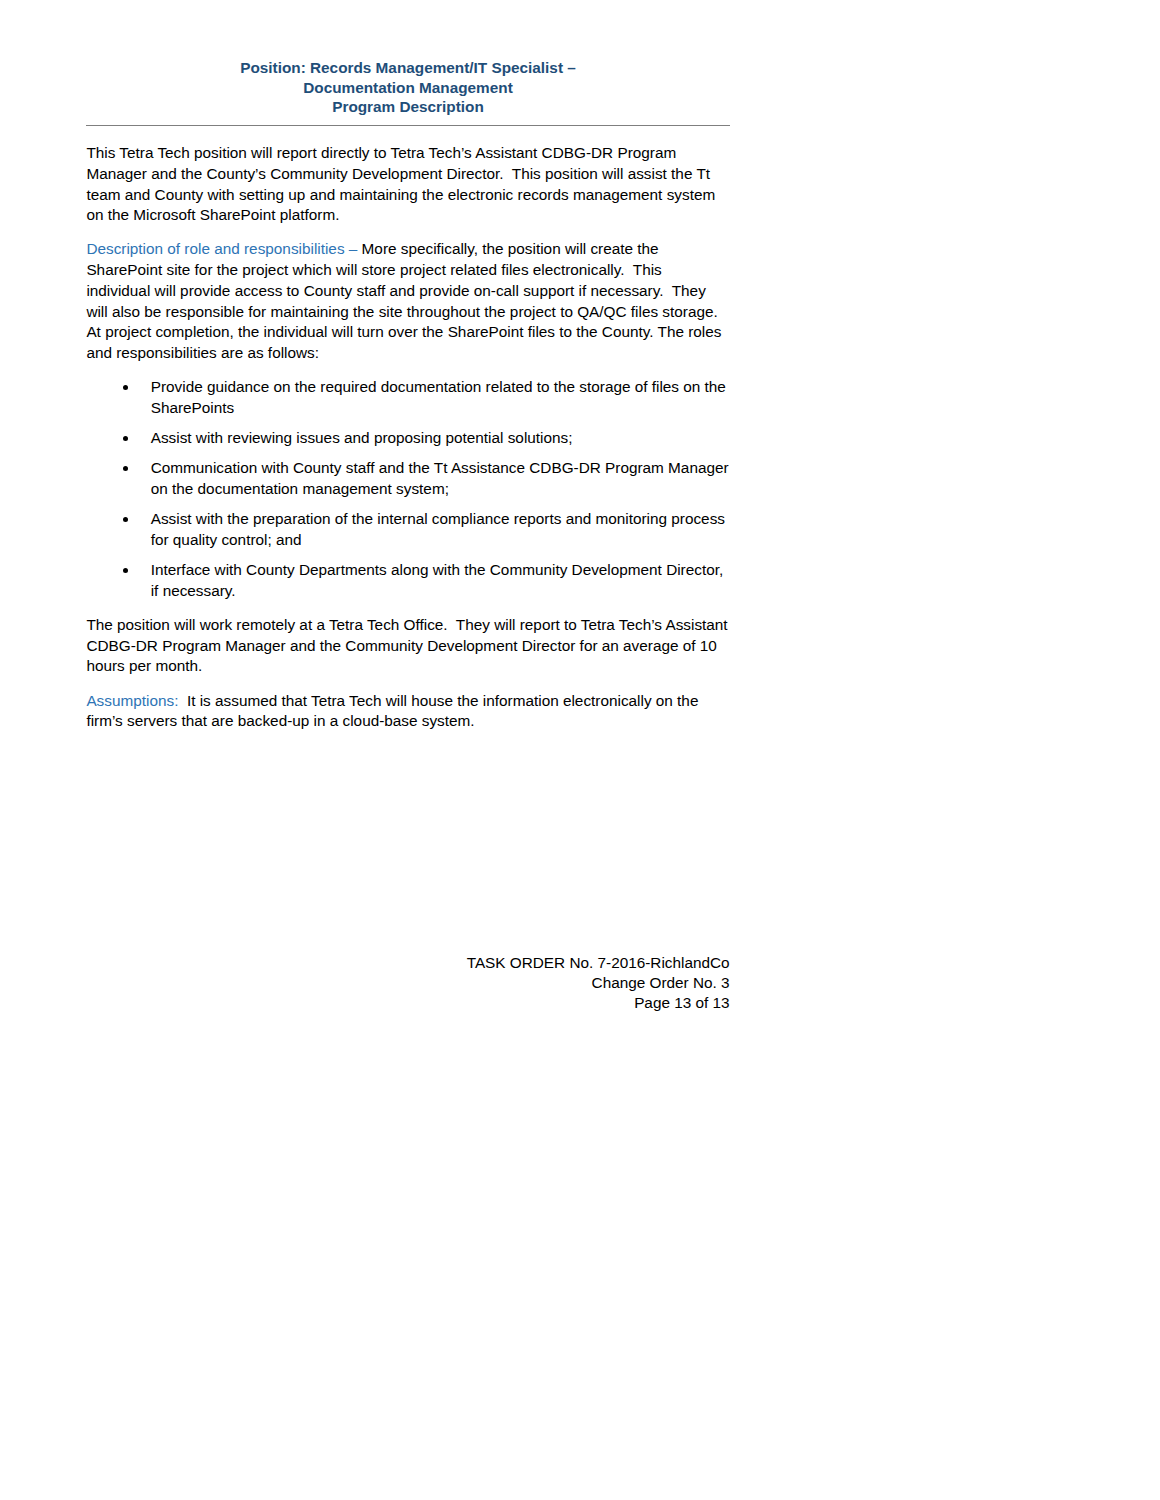Position: Records Management/IT Specialist – Documentation Management Program Description
This Tetra Tech position will report directly to Tetra Tech’s Assistant CDBG-DR Program Manager and the County’s Community Development Director. This position will assist the Tt team and County with setting up and maintaining the electronic records management system on the Microsoft SharePoint platform.
Description of role and responsibilities – More specifically, the position will create the SharePoint site for the project which will store project related files electronically. This individual will provide access to County staff and provide on-call support if necessary. They will also be responsible for maintaining the site throughout the project to QA/QC files storage. At project completion, the individual will turn over the SharePoint files to the County. The roles and responsibilities are as follows:
Provide guidance on the required documentation related to the storage of files on the SharePoints
Assist with reviewing issues and proposing potential solutions;
Communication with County staff and the Tt Assistance CDBG-DR Program Manager on the documentation management system;
Assist with the preparation of the internal compliance reports and monitoring process for quality control; and
Interface with County Departments along with the Community Development Director, if necessary.
The position will work remotely at a Tetra Tech Office. They will report to Tetra Tech’s Assistant CDBG-DR Program Manager and the Community Development Director for an average of 10 hours per month.
Assumptions: It is assumed that Tetra Tech will house the information electronically on the firm’s servers that are backed-up in a cloud-base system.
TASK ORDER No. 7-2016-RichlandCo
Change Order No. 3
Page 13 of 13